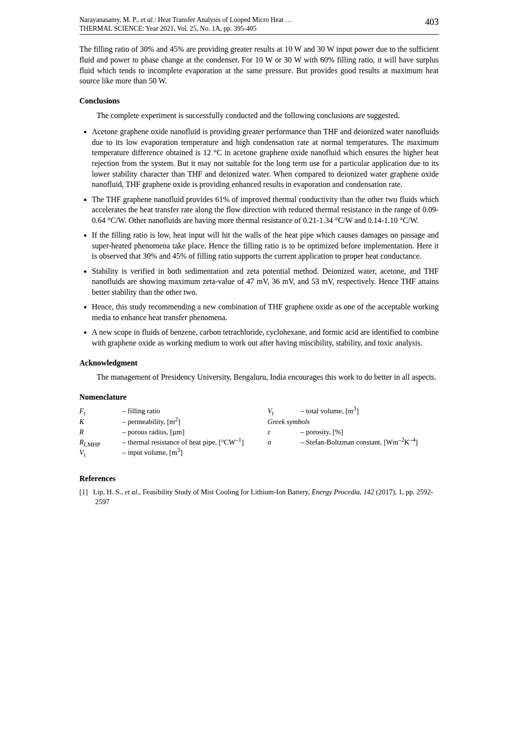Narayanasamy, M. P., et al.: Heat Transfer Analysis of Looped Micro Heat …
THERMAL SCIENCE: Year 2021, Vol. 25, No. 1A, pp. 395-405
403
The filling ratio of 30% and 45% are providing greater results at 10 W and 30 W input power due to the sufficient fluid and power to phase change at the condenser. For 10 W or 30 W with 60% filling ratio, it will have surplus fluid which tends to incomplete evaporation at the same pressure. But provides good results at maximum heat source like more than 50 W.
Conclusions
The complete experiment is successfully conducted and the following conclusions are suggested.
Acetone graphene oxide nanofluid is providing greater performance than THF and deionized water nanofluids due to its low evaporation temperature and high condensation rate at normal temperatures. The maximum temperature difference obtained is 12 °C in acetone graphene oxide nanofluid which ensures the higher heat rejection from the system. But it may not suitable for the long term use for a particular application due to its lower stability character than THF and deionized water. When compared to deionized water graphene oxide nanofluid, THF graphene oxide is providing enhanced results in evaporation and condensation rate.
The THF graphene nanofluid provides 61% of improved thermal conductivity than the other two fluids which accelerates the heat transfer rate along the flow direction with reduced thermal resistance in the range of 0.09-0.64 °C/W. Other nanofluids are having more thermal resistance of 0.21-1.34 °C/W and 0.14-1.10 °C/W.
If the filling ratio is low, heat input will hit the walls of the heat pipe which causes damages on passage and super-heated phenomena take place. Hence the filling ratio is to be optimized before implementation. Here it is observed that 30% and 45% of filling ratio supports the current application to proper heat conductance.
Stability is verified in both sedimentation and zeta potential method. Deionized water, acetone, and THF nanofluids are showing maximum zeta-value of 47 mV, 36 mV, and 53 mV, respectively. Hence THF attains better stability than the other two.
Hence, this study recommending a new combination of THF graphene oxide as one of the acceptable working media to enhance heat transfer phenomena.
A new scope in fluids of benzene, carbon tetrachloride, cyclohexane, and formic acid are identified to combine with graphene oxide as working medium to work out after having miscibility, stability, and toxic analysis.
Acknowledgment
The management of Presidency University, Bengaluru, India encourages this work to do better in all aspects.
Nomenclature
| F r | – filling ratio |
| K | – permeability, [m 2 ] |
| R | – porous radius, [µm] |
| R LMHP | – thermal resistance of heat pipe, [°CW –1 ] |
| V i | – input volume, [m 3 ] |
| V t | – total volume, [m 3 ] |
| Greek symbols |
| ε | – porosity, [%] |
| σ | – Stefan-Boltzman constant, [Wm –2 K –4 ] |
References
[1] Lip, H. S., et al., Feasibility Study of Mist Cooling for Lithium-Ion Battery, Energy Procedia, 142 (2017), 1, pp. 2592-2597